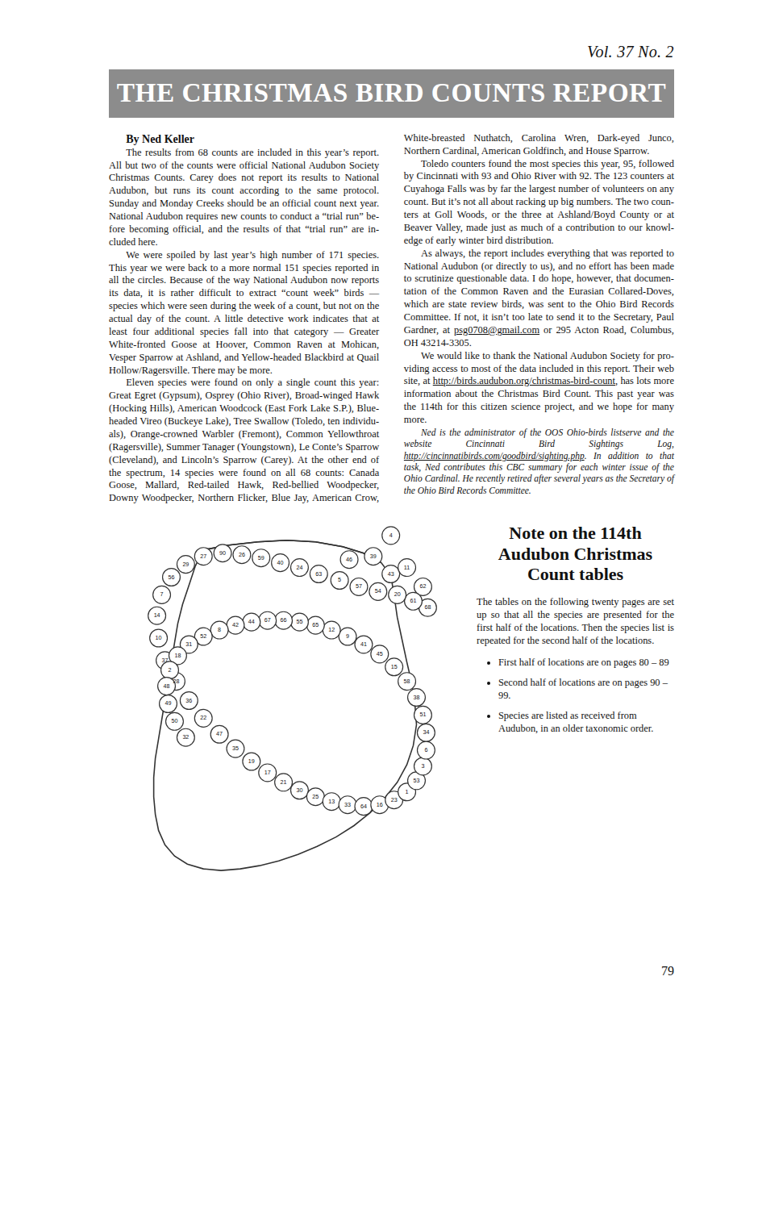Vol. 37 No. 2
The Christmas Bird Counts Report
By Ned Keller
The results from 68 counts are included in this year’s report. All but two of the counts were official National Audubon Society Christmas Counts. Carey does not report its results to National Audubon, but runs its count according to the same protocol. Sunday and Monday Creeks should be an official count next year. National Audubon requires new counts to conduct a “trial run” before becoming official, and the results of that “trial run” are included here.
We were spoiled by last year’s high number of 171 species. This year we were back to a more normal 151 species reported in all the circles. Because of the way National Audubon now reports its data, it is rather difficult to extract “count week” birds — species which were seen during the week of a count, but not on the actual day of the count. A little detective work indicates that at least four additional species fall into that category — Greater White-fronted Goose at Hoover, Common Raven at Mohican, Vesper Sparrow at Ashland, and Yellow-headed Blackbird at Quail Hollow/Ragersville. There may be more.
Eleven species were found on only a single count this year: Great Egret (Gypsum), Osprey (Ohio River), Broad-winged Hawk (Hocking Hills), American Woodcock (East Fork Lake S.P.), Blue-headed Vireo (Buckeye Lake), Tree Swallow (Toledo, ten individuals), Orange-crowned Warbler (Fremont), Common Yellowthroat (Ragersville), Summer Tanager (Youngstown), Le Conte’s Sparrow (Cleveland), and Lincoln’s Sparrow (Carey). At the other end of the spectrum, 14 species were found on all 68 counts: Canada Goose, Mallard, Red-tailed Hawk, Red-bellied Woodpecker, Downy Woodpecker, Northern Flicker, Blue Jay, American Crow, White-breasted Nuthatch, Carolina Wren, Dark-eyed Junco, Northern Cardinal, American Goldfinch, and House Sparrow.
Toledo counters found the most species this year, 95, followed by Cincinnati with 93 and Ohio River with 92. The 123 counters at Cuyahoga Falls was by far the largest number of volunteers on any count. But it’s not all about racking up big numbers. The two counters at Goll Woods, or the three at Ashland/Boyd County or at Beaver Valley, made just as much of a contribution to our knowledge of early winter bird distribution.
As always, the report includes everything that was reported to National Audubon (or directly to us), and no effort has been made to scrutinize questionable data. I do hope, however, that documentation of the Common Raven and the Eurasian Collared-Doves, which are state review birds, was sent to the Ohio Bird Records Committee. If not, it isn’t too late to send it to the Secretary, Paul Gardner, at psg0708@gmail.com or 295 Acton Road, Columbus, OH 43214-3305.
We would like to thank the National Audubon Society for providing access to most of the data included in this report. Their web site, at http://birds.audubon.org/christmas-bird-count, has lots more information about the Christmas Bird Count. This past year was the 114th for this citizen science project, and we hope for many more.
Ned is the administrator of the OOS Ohio-birds listserve and the website Cincinnati Bird Sightings Log, http://cincinnatibirds.com/goodbird/sighting.php. In addition to that task, Ned contributes this CBC summary for each winter issue of the Ohio Cardinal. He recently retired after several years as the Secretary of the Ohio Bird Records Committee.
4 46 39 43 11 62 68 61 20 54 57 5 63 24 40 59 26 90 27 29 56 7 14 10 37 28 36 22 47 35 19 17 21 30 25 13 33 64 16 23 1 53 3 6 34 51 38 58 15 45 41 9 12 65 55 66 67 44 42 8 52 31 18 2 48 49 50 32
Note on the 114th
Audubon Christmas
Count tables
The tables on the following twenty pages are set up so that all the species are presented for the first half of the locations. Then the species list is repeated for the second half of the locations.
First half of locations are on pages 80 – 89
Second half of locations are on pages 90 – 99.
Species are listed as received from Audubon, in an older taxonomic order.
79